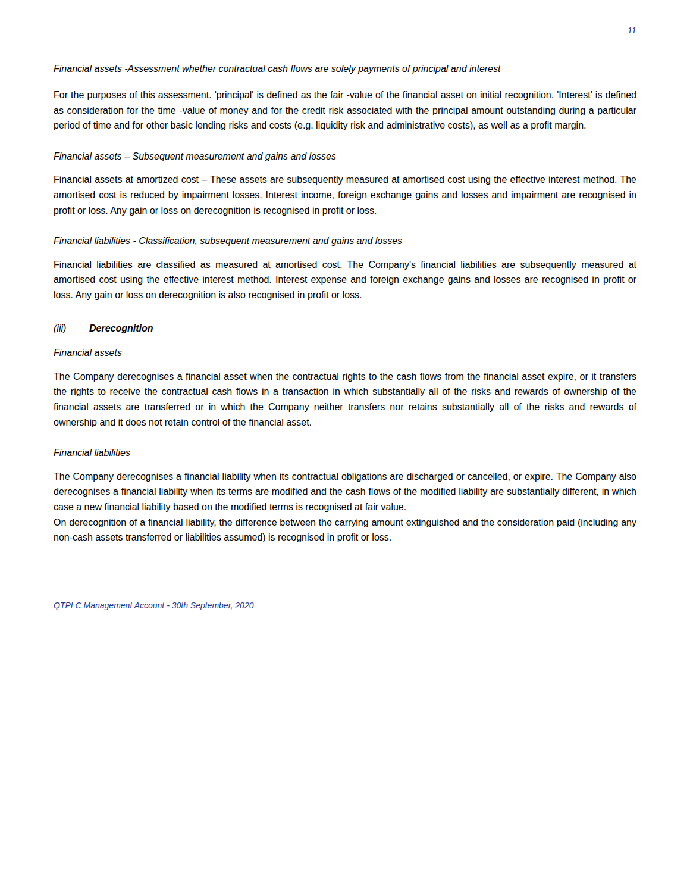11
Financial assets -Assessment whether contractual cash flows are solely payments of principal and interest
For the purposes of this assessment. 'principal' is defined as the fair -value of the financial asset on initial recognition. 'Interest' is defined as consideration for the time -value of money and for the credit risk associated with the principal amount outstanding during a particular period of time and for other basic lending risks and costs (e.g. liquidity risk and administrative costs), as well as a profit margin.
Financial assets – Subsequent measurement and gains and losses
Financial assets at amortized cost – These assets are subsequently measured at amortised cost using the effective interest method. The amortised cost is reduced by impairment losses. Interest income, foreign exchange gains and losses and impairment are recognised in profit or loss. Any gain or loss on derecognition is recognised in profit or loss.
Financial liabilities - Classification, subsequent measurement and gains and losses
Financial liabilities are classified as measured at amortised cost. The Company's financial liabilities are subsequently measured at amortised cost using the effective interest method. Interest expense and foreign exchange gains and losses are recognised in profit or loss. Any gain or loss on derecognition is also recognised in profit or loss.
(iii) Derecognition
Financial assets
The Company derecognises a financial asset when the contractual rights to the cash flows from the financial asset expire, or it transfers the rights to receive the contractual cash flows in a transaction in which substantially all of the risks and rewards of ownership of the financial assets are transferred or in which the Company neither transfers nor retains substantially all of the risks and rewards of ownership and it does not retain control of the financial asset.
Financial liabilities
The Company derecognises a financial liability when its contractual obligations are discharged or cancelled, or expire. The Company also derecognises a financial liability when its terms are modified and the cash flows of the modified liability are substantially different, in which case a new financial liability based on the modified terms is recognised at fair value.
On derecognition of a financial liability, the difference between the carrying amount extinguished and the consideration paid (including any non-cash assets transferred or liabilities assumed) is recognised in profit or loss.
QTPLC Management Account - 30th September, 2020